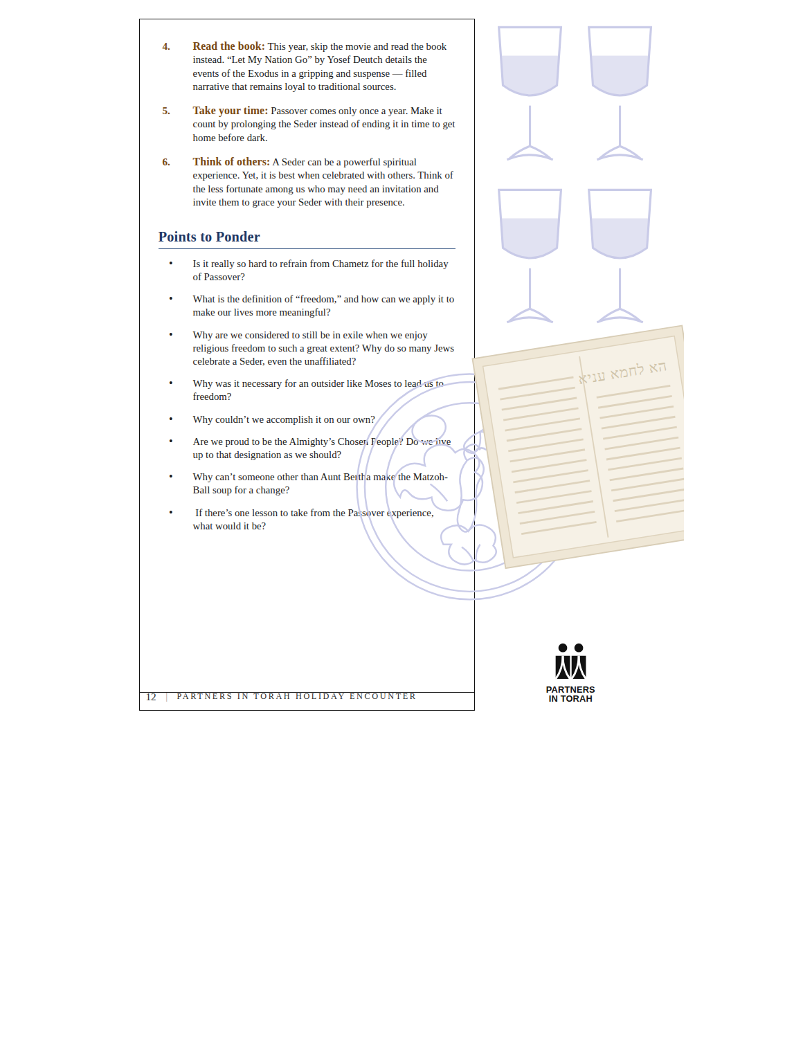4. Read the book: This year, skip the movie and read the book instead. “Let My Nation Go” by Yosef Deutch details the events of the Exodus in a gripping and suspense — filled narrative that remains loyal to traditional sources.
5. Take your time: Passover comes only once a year. Make it count by prolonging the Seder instead of ending it in time to get home before dark.
6. Think of others: A Seder can be a powerful spiritual experience. Yet, it is best when celebrated with others. Think of the less fortunate among us who may need an invitation and invite them to grace your Seder with their presence.
Points to Ponder
Is it really so hard to refrain from Chametz for the full holiday of Passover?
What is the definition of “freedom,” and how can we apply it to make our lives more meaningful?
Why are we considered to still be in exile when we enjoy religious freedom to such a great extent? Why do so many Jews celebrate a Seder, even the unaffiliated?
Why was it necessary for an outsider like Moses to lead us to freedom?
Why couldn’t we accomplish it on our own?
Are we proud to be the Almighty’s Chosen People? Do we live up to that designation as we should?
Why can’t someone other than Aunt Bertha make the Matzoh-Ball soup for a change?
If there’s one lesson to take from the Passover experience, what would it be?
12 | Partners in Torah Holiday Encounter
הא לחמא עניא
PARTNERS
IN TORAH